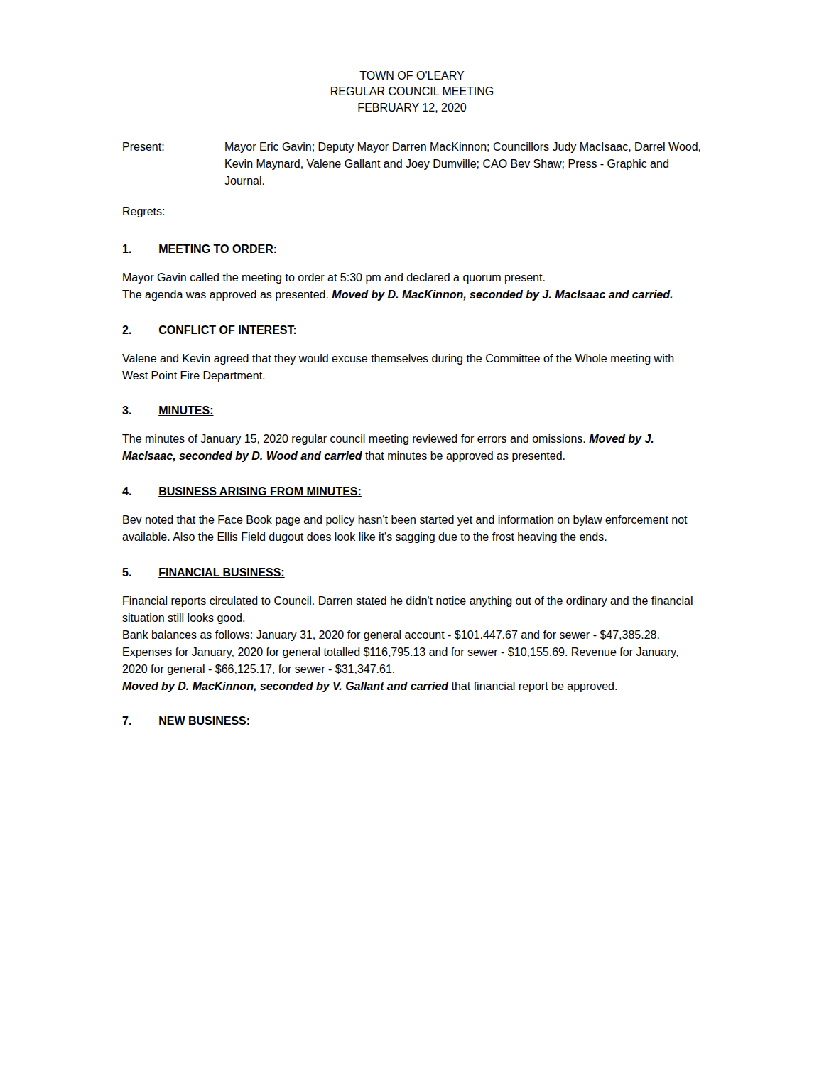TOWN OF O'LEARY
REGULAR COUNCIL MEETING
FEBRUARY 12, 2020
Present:
Mayor Eric Gavin; Deputy Mayor Darren MacKinnon; Councillors Judy MacIsaac, Darrel Wood, Kevin Maynard, Valene Gallant and Joey Dumville; CAO Bev Shaw; Press - Graphic and Journal.
Regrets:
1. MEETING TO ORDER:
Mayor Gavin called the meeting to order at 5:30 pm and declared a quorum present.
The agenda was approved as presented. Moved by D. MacKinnon, seconded by J. MacIsaac and carried.
2. CONFLICT OF INTEREST:
Valene and Kevin agreed that they would excuse themselves during the Committee of the Whole meeting with West Point Fire Department.
3. MINUTES:
The minutes of January 15, 2020 regular council meeting reviewed for errors and omissions. Moved by J. MacIsaac, seconded by D. Wood and carried that minutes be approved as presented.
4. BUSINESS ARISING FROM MINUTES:
Bev noted that the Face Book page and policy hasn't been started yet and information on bylaw enforcement not available. Also the Ellis Field dugout does look like it's sagging due to the frost heaving the ends.
5. FINANCIAL BUSINESS:
Financial reports circulated to Council. Darren stated he didn't notice anything out of the ordinary and the financial situation still looks good.
Bank balances as follows: January 31, 2020 for general account - $101.447.67 and for sewer - $47,385.28. Expenses for January, 2020 for general totalled $116,795.13 and for sewer - $10,155.69. Revenue for January, 2020 for general - $66,125.17, for sewer - $31,347.61.
Moved by D. MacKinnon, seconded by V. Gallant and carried that financial report be approved.
7. NEW BUSINESS: